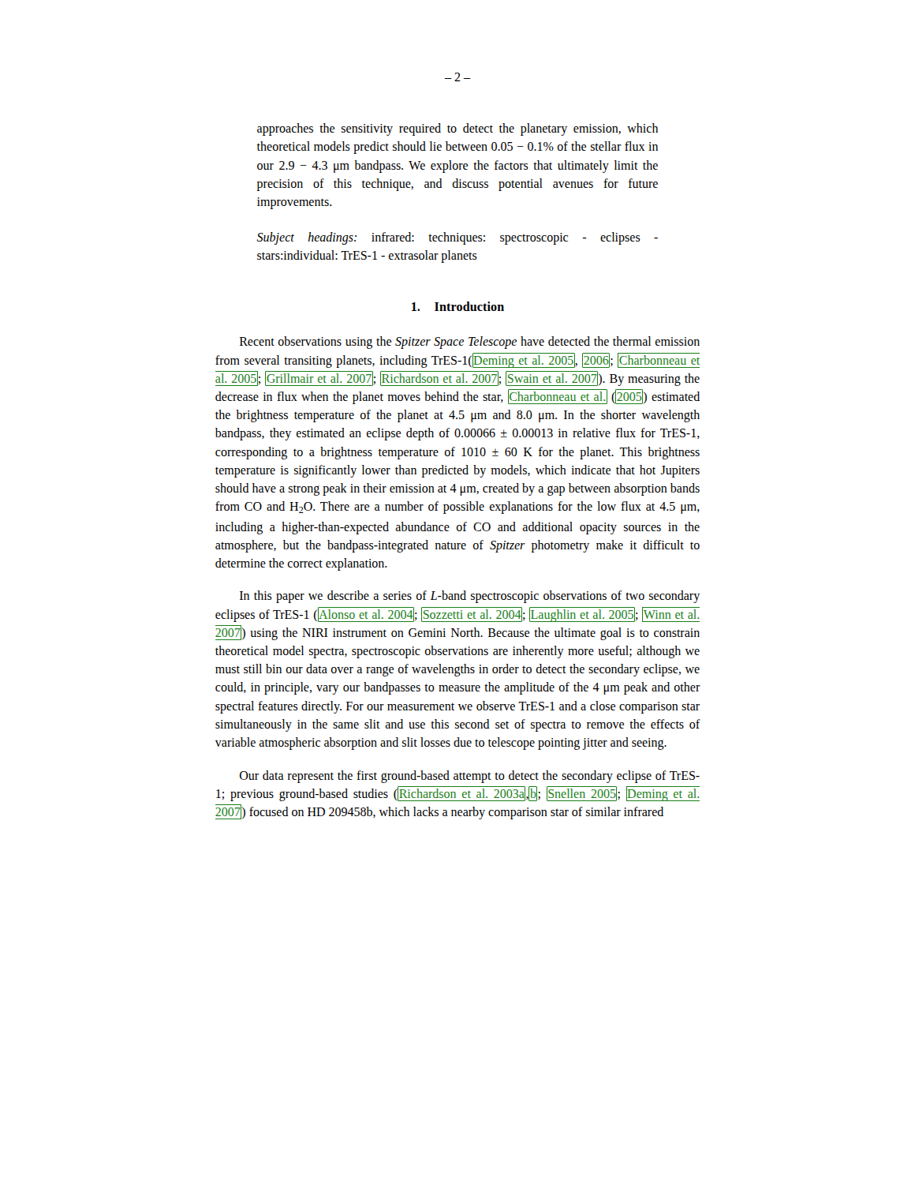– 2 –
approaches the sensitivity required to detect the planetary emission, which theoretical models predict should lie between 0.05 − 0.1% of the stellar flux in our 2.9 − 4.3 μm bandpass. We explore the factors that ultimately limit the precision of this technique, and discuss potential avenues for future improvements.
Subject headings: infrared: techniques: spectroscopic - eclipses - stars:individual: TrES-1 - extrasolar planets
1. Introduction
Recent observations using the Spitzer Space Telescope have detected the thermal emission from several transiting planets, including TrES-1(Deming et al. 2005, 2006; Charbonneau et al. 2005; Grillmair et al. 2007; Richardson et al. 2007; Swain et al. 2007). By measuring the decrease in flux when the planet moves behind the star, Charbonneau et al. (2005) estimated the brightness temperature of the planet at 4.5 μm and 8.0 μm. In the shorter wavelength bandpass, they estimated an eclipse depth of 0.00066 ± 0.00013 in relative flux for TrES-1, corresponding to a brightness temperature of 1010 ± 60 K for the planet. This brightness temperature is significantly lower than predicted by models, which indicate that hot Jupiters should have a strong peak in their emission at 4 μm, created by a gap between absorption bands from CO and H2O. There are a number of possible explanations for the low flux at 4.5 μm, including a higher-than-expected abundance of CO and additional opacity sources in the atmosphere, but the bandpass-integrated nature of Spitzer photometry make it difficult to determine the correct explanation.
In this paper we describe a series of L-band spectroscopic observations of two secondary eclipses of TrES-1 (Alonso et al. 2004; Sozzetti et al. 2004; Laughlin et al. 2005; Winn et al. 2007) using the NIRI instrument on Gemini North. Because the ultimate goal is to constrain theoretical model spectra, spectroscopic observations are inherently more useful; although we must still bin our data over a range of wavelengths in order to detect the secondary eclipse, we could, in principle, vary our bandpasses to measure the amplitude of the 4 μm peak and other spectral features directly. For our measurement we observe TrES-1 and a close comparison star simultaneously in the same slit and use this second set of spectra to remove the effects of variable atmospheric absorption and slit losses due to telescope pointing jitter and seeing.
Our data represent the first ground-based attempt to detect the secondary eclipse of TrES-1; previous ground-based studies (Richardson et al. 2003a,b; Snellen 2005; Deming et al. 2007) focused on HD 209458b, which lacks a nearby comparison star of similar infrared